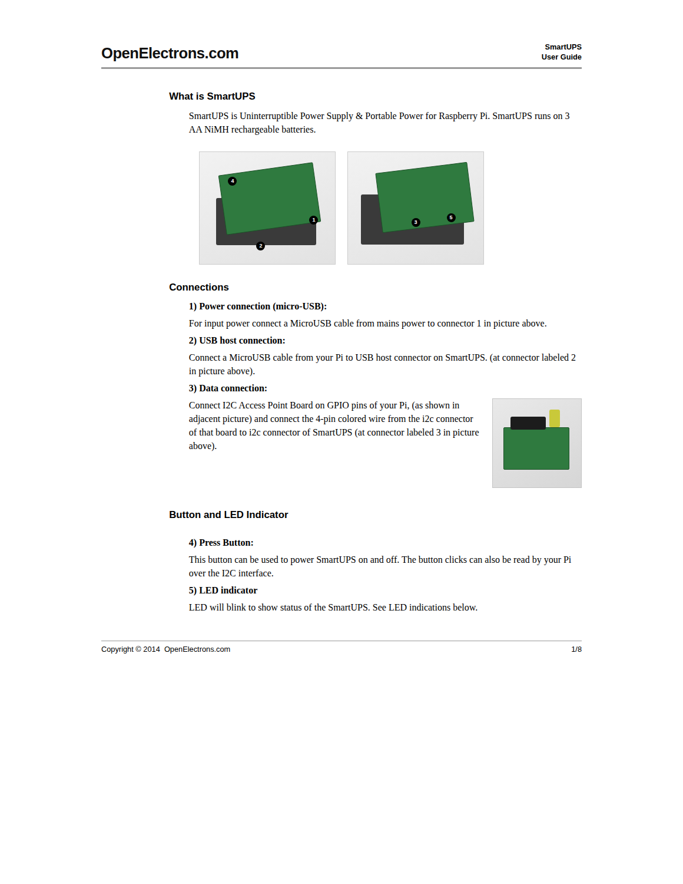OpenElectrons.com
SmartUPS
User Guide
What is SmartUPS
SmartUPS is Uninterruptible Power Supply & Portable Power for Raspberry Pi. SmartUPS runs on 3 AA NiMH rechargeable batteries.
4
1
2
3
5
Connections
1) Power connection (micro-USB):
For input power connect a MicroUSB cable from mains power to connector 1 in picture above.
2) USB host connection:
Connect a MicroUSB cable from your Pi to USB host connector on SmartUPS. (at connector labeled 2 in picture above).
3) Data connection:
Connect I2C Access Point Board on GPIO pins of your Pi, (as shown in adjacent picture) and connect the 4-pin colored wire from the i2c connector of that board to i2c connector of SmartUPS (at connector labeled 3 in picture above).
Button and LED Indicator
4) Press Button:
This button can be used to power SmartUPS on and off. The button clicks can also be read by your Pi over the I2C interface.
5) LED indicator
LED will blink to show status of the SmartUPS. See LED indications below.
Copyright © 2014 OpenElectrons.com
1/8